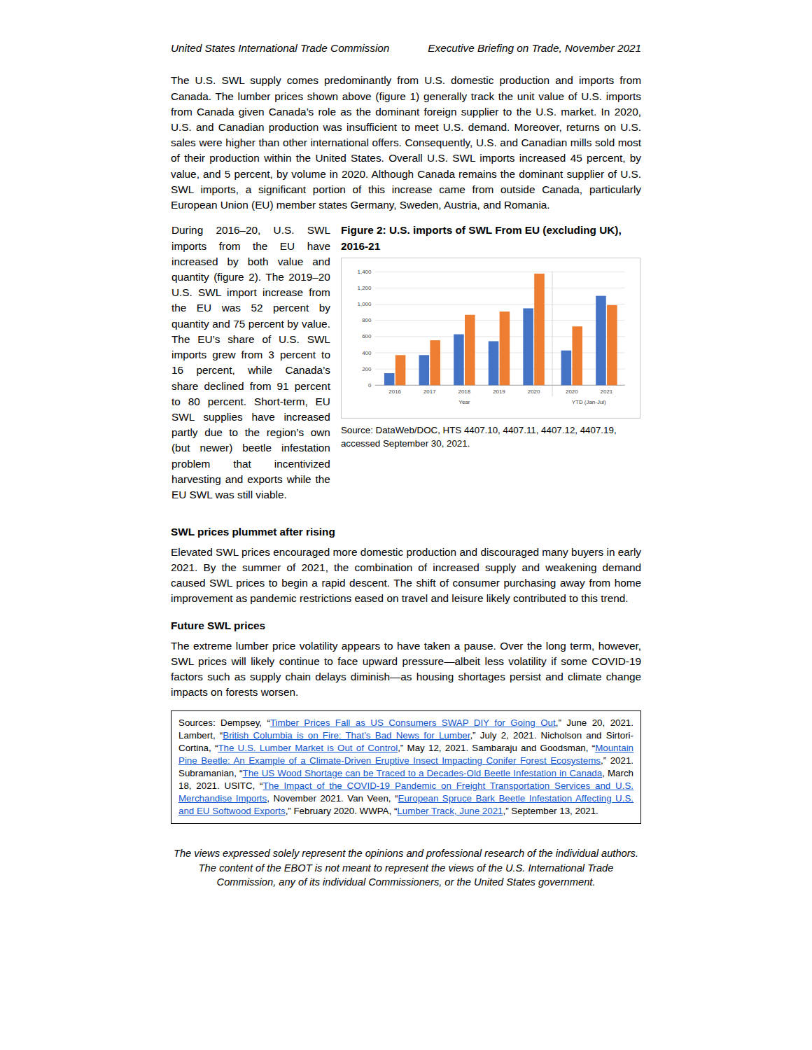United States International Trade Commission
Executive Briefing on Trade, November 2021
The U.S. SWL supply comes predominantly from U.S. domestic production and imports from Canada. The lumber prices shown above (figure 1) generally track the unit value of U.S. imports from Canada given Canada’s role as the dominant foreign supplier to the U.S. market. In 2020, U.S. and Canadian production was insufficient to meet U.S. demand. Moreover, returns on U.S. sales were higher than other international offers. Consequently, U.S. and Canadian mills sold most of their production within the United States. Overall U.S. SWL imports increased 45 percent, by value, and 5 percent, by volume in 2020. Although Canada remains the dominant supplier of U.S. SWL imports, a significant portion of this increase came from outside Canada, particularly European Union (EU) member states Germany, Sweden, Austria, and Romania.
| During 2016–20, U.S. SWL imports from the EU have increased by both value and quantity (figure 2). The 2019–20 U.S. SWL import increase from the EU was 52 percent by quantity and 75 percent by value. The EU’s share of U.S. SWL imports grew from 3 percent to 16 percent, while Canada’s share declined from 91 percent to 80 percent. Short-term, EU SWL supplies have increased partly due to the region’s own (but newer) beetle infestation problem that incentivized harvesting and exports while the EU SWL was still viable. | Figure 2: U.S. imports of SWL From EU (excluding UK), 2016-21 1,400 1,200 1,000 800 600 400 200 0 2016 2017 2018 2019 2020 2020 2021 Year YTD (Jan-Jul) Source: DataWeb/DOC, HTS 4407.10, 4407.11, 4407.12, 4407.19, accessed September 30, 2021. |
SWL prices plummet after rising
Elevated SWL prices encouraged more domestic production and discouraged many buyers in early 2021. By the summer of 2021, the combination of increased supply and weakening demand caused SWL prices to begin a rapid descent. The shift of consumer purchasing away from home improvement as pandemic restrictions eased on travel and leisure likely contributed to this trend.
Future SWL prices
The extreme lumber price volatility appears to have taken a pause. Over the long term, however, SWL prices will likely continue to face upward pressure—albeit less volatility if some COVID-19 factors such as supply chain delays diminish—as housing shortages persist and climate change impacts on forests worsen.
Sources: Dempsey, “Timber Prices Fall as US Consumers SWAP DIY for Going Out,” June 20, 2021. Lambert, “British Columbia is on Fire: That’s Bad News for Lumber,” July 2, 2021. Nicholson and Sirtori-Cortina, “The U.S. Lumber Market is Out of Control,” May 12, 2021. Sambaraju and Goodsman, “Mountain Pine Beetle: An Example of a Climate-Driven Eruptive Insect Impacting Conifer Forest Ecosystems,” 2021. Subramanian, “The US Wood Shortage can be Traced to a Decades-Old Beetle Infestation in Canada, March 18, 2021. USITC, “The Impact of the COVID-19 Pandemic on Freight Transportation Services and U.S. Merchandise Imports, November 2021. Van Veen, “European Spruce Bark Beetle Infestation Affecting U.S. and EU Softwood Exports,” February 2020. WWPA, “Lumber Track, June 2021,” September 13, 2021.
The views expressed solely represent the opinions and professional research of the individual authors. The content of the EBOT is not meant to represent the views of the U.S. International Trade Commission, any of its individual Commissioners, or the United States government.